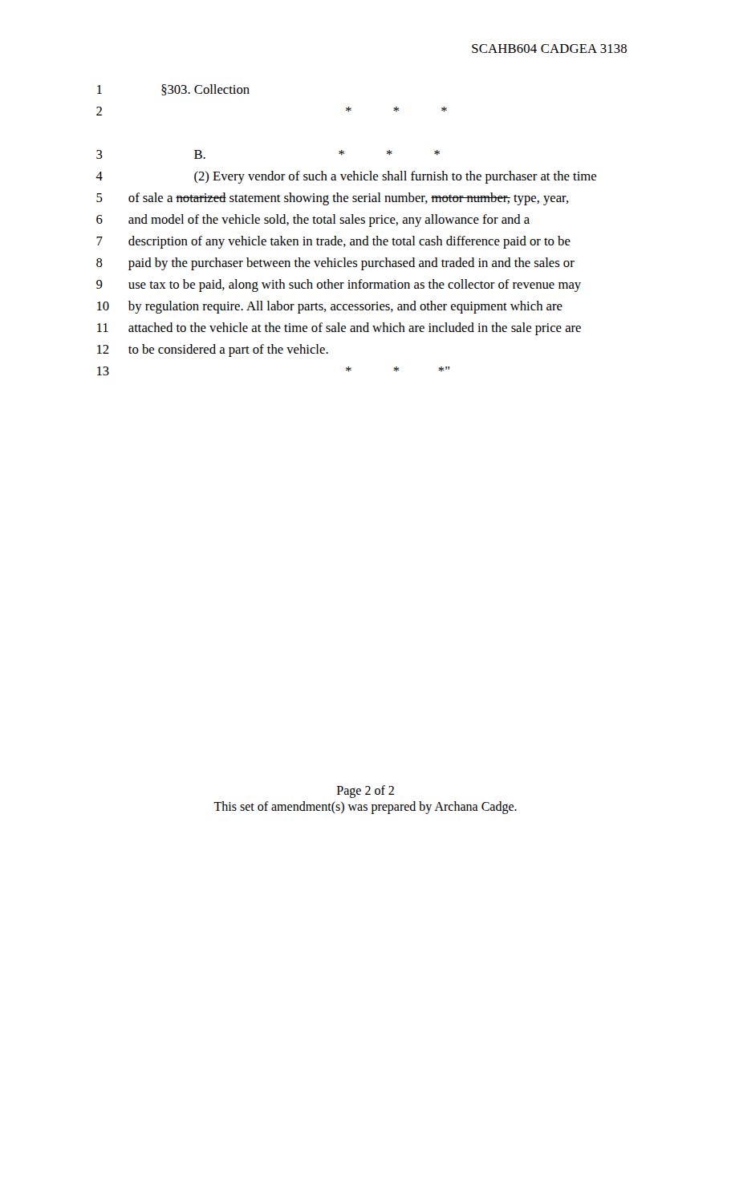SCAHB604 CADGEA 3138
| 1 | §303. Collection |
| 2 | * * * |
| 3 | B. * * * |
| 4 | (2) Every vendor of such a vehicle shall furnish to the purchaser at the time |
| 5 | of sale a notarized statement showing the serial number, motor number, type, year, |
| 6 | and model of the vehicle sold, the total sales price, any allowance for and a |
| 7 | description of any vehicle taken in trade, and the total cash difference paid or to be |
| 8 | paid by the purchaser between the vehicles purchased and traded in and the sales or |
| 9 | use tax to be paid, along with such other information as the collector of revenue may |
| 10 | by regulation require. All labor parts, accessories, and other equipment which are |
| 11 | attached to the vehicle at the time of sale and which are included in the sale price are |
| 12 | to be considered a part of the vehicle. |
| 13 | * * *" |
Page 2 of 2
This set of amendment(s) was prepared by Archana Cadge.